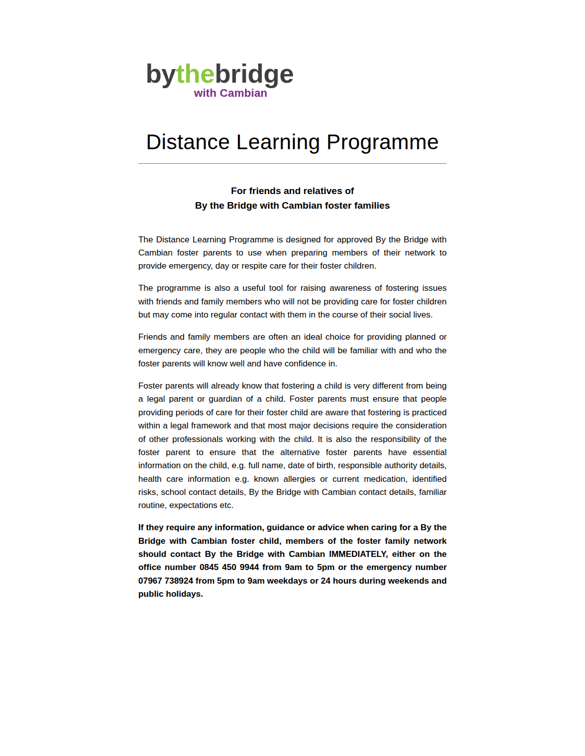by the bridge with Cambian
Distance Learning Programme
For friends and relatives of
By the Bridge with Cambian foster families
The Distance Learning Programme is designed for approved By the Bridge with Cambian foster parents to use when preparing members of their network to provide emergency, day or respite care for their foster children.
The programme is also a useful tool for raising awareness of fostering issues with friends and family members who will not be providing care for foster children but may come into regular contact with them in the course of their social lives.
Friends and family members are often an ideal choice for providing planned or emergency care, they are people who the child will be familiar with and who the foster parents will know well and have confidence in.
Foster parents will already know that fostering a child is very different from being a legal parent or guardian of a child. Foster parents must ensure that people providing periods of care for their foster child are aware that fostering is practiced within a legal framework and that most major decisions require the consideration of other professionals working with the child. It is also the responsibility of the foster parent to ensure that the alternative foster parents have essential information on the child, e.g. full name, date of birth, responsible authority details, health care information e.g. known allergies or current medication, identified risks, school contact details, By the Bridge with Cambian contact details, familiar routine, expectations etc.
If they require any information, guidance or advice when caring for a By the Bridge with Cambian foster child, members of the foster family network should contact By the Bridge with Cambian IMMEDIATELY, either on the office number 0845 450 9944 from 9am to 5pm or the emergency number 07967 738924 from 5pm to 9am weekdays or 24 hours during weekends and public holidays.